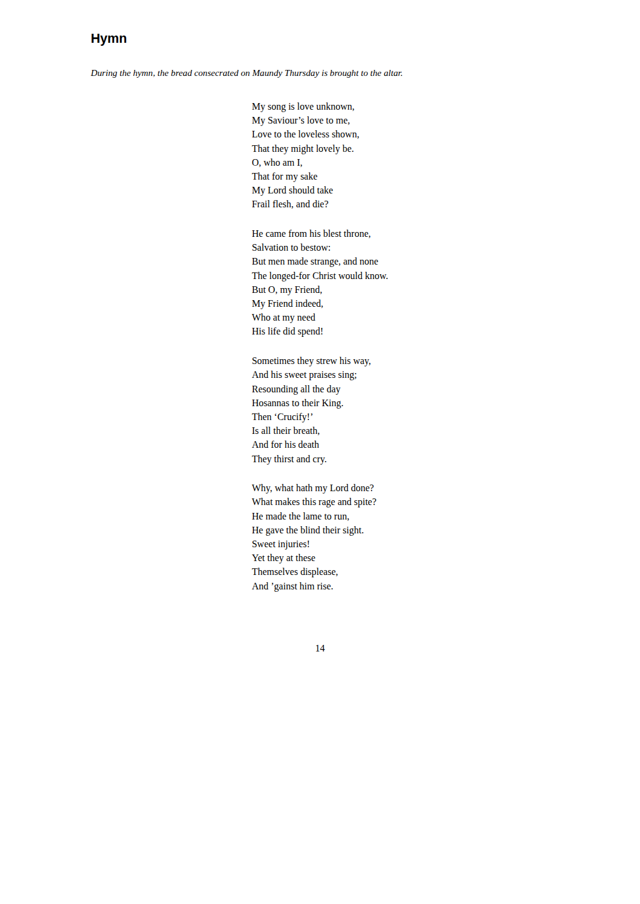Hymn
During the hymn, the bread consecrated on Maundy Thursday is brought to the altar.
My song is love unknown,
My Saviour’s love to me,
Love to the loveless shown,
That they might lovely be.
O, who am I,
That for my sake
My Lord should take
Frail flesh, and die?
He came from his blest throne,
Salvation to bestow:
But men made strange, and none
The longed-for Christ would know.
But O, my Friend,
My Friend indeed,
Who at my need
His life did spend!
Sometimes they strew his way,
And his sweet praises sing;
Resounding all the day
Hosannas to their King.
Then ‘Crucify!’
Is all their breath,
And for his death
They thirst and cry.
Why, what hath my Lord done?
What makes this rage and spite?
He made the lame to run,
He gave the blind their sight.
Sweet injuries!
Yet they at these
Themselves displease,
And ’gainst him rise.
14